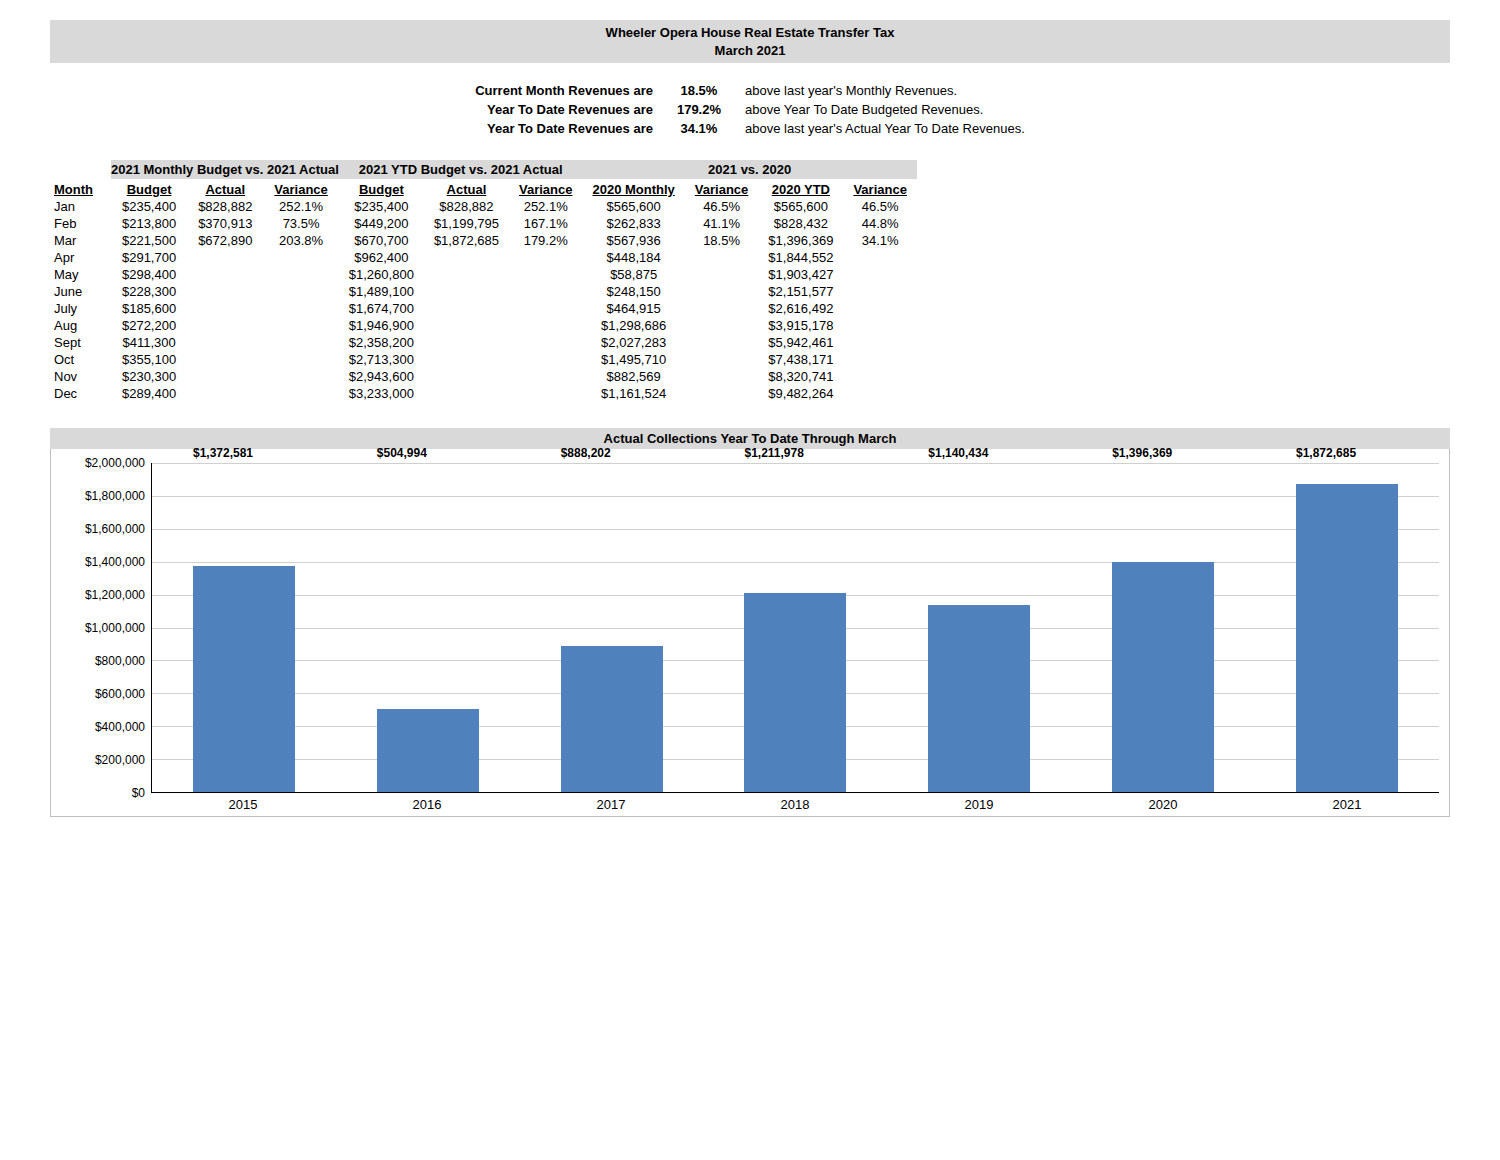Wheeler Opera House Real Estate Transfer Tax
March 2021
| Current Month Revenues are | 18.5% | above last year's Monthly Revenues. |
| Year To Date Revenues are | 179.2% | above Year To Date Budgeted Revenues. |
| Year To Date Revenues are | 34.1% | above last year's Actual Year To Date Revenues. |
| Month |
| --- |
| Jan |
| Feb |
| Mar |
| Apr |
| May |
| June |
| July |
| Aug |
| Sept |
| Oct |
| Nov |
| Dec |
2021 Monthly Budget vs. 2021 Actual
| Budget | Actual | Variance |
| --- | --- | --- |
| $235,400 | $828,882 | 252.1% |
| $213,800 | $370,913 | 73.5% |
| $221,500 | $672,890 | 203.8% |
| $291,700 | | |
| $298,400 | | |
| $228,300 | | |
| $185,600 | | |
| $272,200 | | |
| $411,300 | | |
| $355,100 | | |
| $230,300 | | |
| $289,400 | | |
2021 YTD Budget vs. 2021 Actual
| Budget | Actual | Variance |
| --- | --- | --- |
| $235,400 | $828,882 | 252.1% |
| $449,200 | $1,199,795 | 167.1% |
| $670,700 | $1,872,685 | 179.2% |
| $962,400 | | |
| $1,260,800 | | |
| $1,489,100 | | |
| $1,674,700 | | |
| $1,946,900 | | |
| $2,358,200 | | |
| $2,713,300 | | |
| $2,943,600 | | |
| $3,233,000 | | |
2021 vs. 2020
| 2020 Monthly | Variance | 2020 YTD | Variance |
| --- | --- | --- | --- |
| $565,600 | 46.5% | $565,600 | 46.5% |
| $262,833 | 41.1% | $828,432 | 44.8% |
| $567,936 | 18.5% | $1,396,369 | 34.1% |
| $448,184 | | $1,844,552 | |
| $58,875 | | $1,903,427 | |
| $248,150 | | $2,151,577 | |
| $464,915 | | $2,616,492 | |
| $1,298,686 | | $3,915,178 | |
| $2,027,283 | | $5,942,461 | |
| $1,495,710 | | $7,438,171 | |
| $882,569 | | $8,320,741 | |
| $1,161,524 | | $9,482,264 | |
Actual Collections Year To Date Through March
$2,000,000
$1,800,000
$1,600,000
$1,400,000
$1,200,000
$1,000,000
$800,000
$600,000
$400,000
$200,000
$0
$1,372,581
$504,994
$888,202
$1,211,978
$1,140,434
$1,396,369
$1,872,685
2015 2016 2017 2018 2019 2020 2021